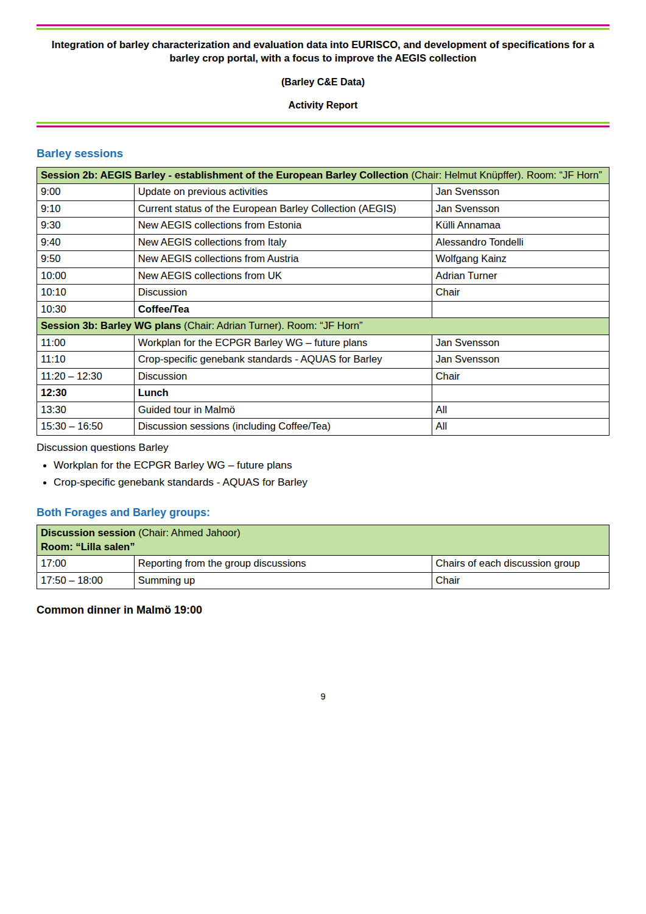Integration of barley characterization and evaluation data into EURISCO, and development of specifications for a barley crop portal, with a focus to improve the AEGIS collection
(Barley C&E Data)
Activity Report
Barley sessions
| Session 2b: AEGIS Barley - establishment of the European Barley Collection (Chair: Helmut Knüpffer). Room: “JF Horn” |
| 9:00 | Update on previous activities | Jan Svensson |
| 9:10 | Current status of the European Barley Collection (AEGIS) | Jan Svensson |
| 9:30 | New AEGIS collections from Estonia | Külli Annamaa |
| 9:40 | New AEGIS collections from Italy | Alessandro Tondelli |
| 9:50 | New AEGIS collections from Austria | Wolfgang Kainz |
| 10:00 | New AEGIS collections from UK | Adrian Turner |
| 10:10 | Discussion | Chair |
| 10:30 | Coffee/Tea | |
| Session 3b: Barley WG plans (Chair: Adrian Turner). Room: “JF Horn” |
| 11:00 | Workplan for the ECPGR Barley WG – future plans | Jan Svensson |
| 11:10 | Crop-specific genebank standards - AQUAS for Barley | Jan Svensson |
| 11:20 – 12:30 | Discussion | Chair |
| 12:30 | Lunch | |
| 13:30 | Guided tour in Malmö | All |
| 15:30 – 16:50 | Discussion sessions (including Coffee/Tea) | All |
Discussion questions Barley
Workplan for the ECPGR Barley WG – future plans
Crop-specific genebank standards - AQUAS for Barley
Both Forages and Barley groups:
| Discussion session (Chair: Ahmed Jahoor) Room: “Lilla salen” |
| 17:00 | Reporting from the group discussions | Chairs of each discussion group |
| 17:50 – 18:00 | Summing up | Chair |
Common dinner in Malmö 19:00
9